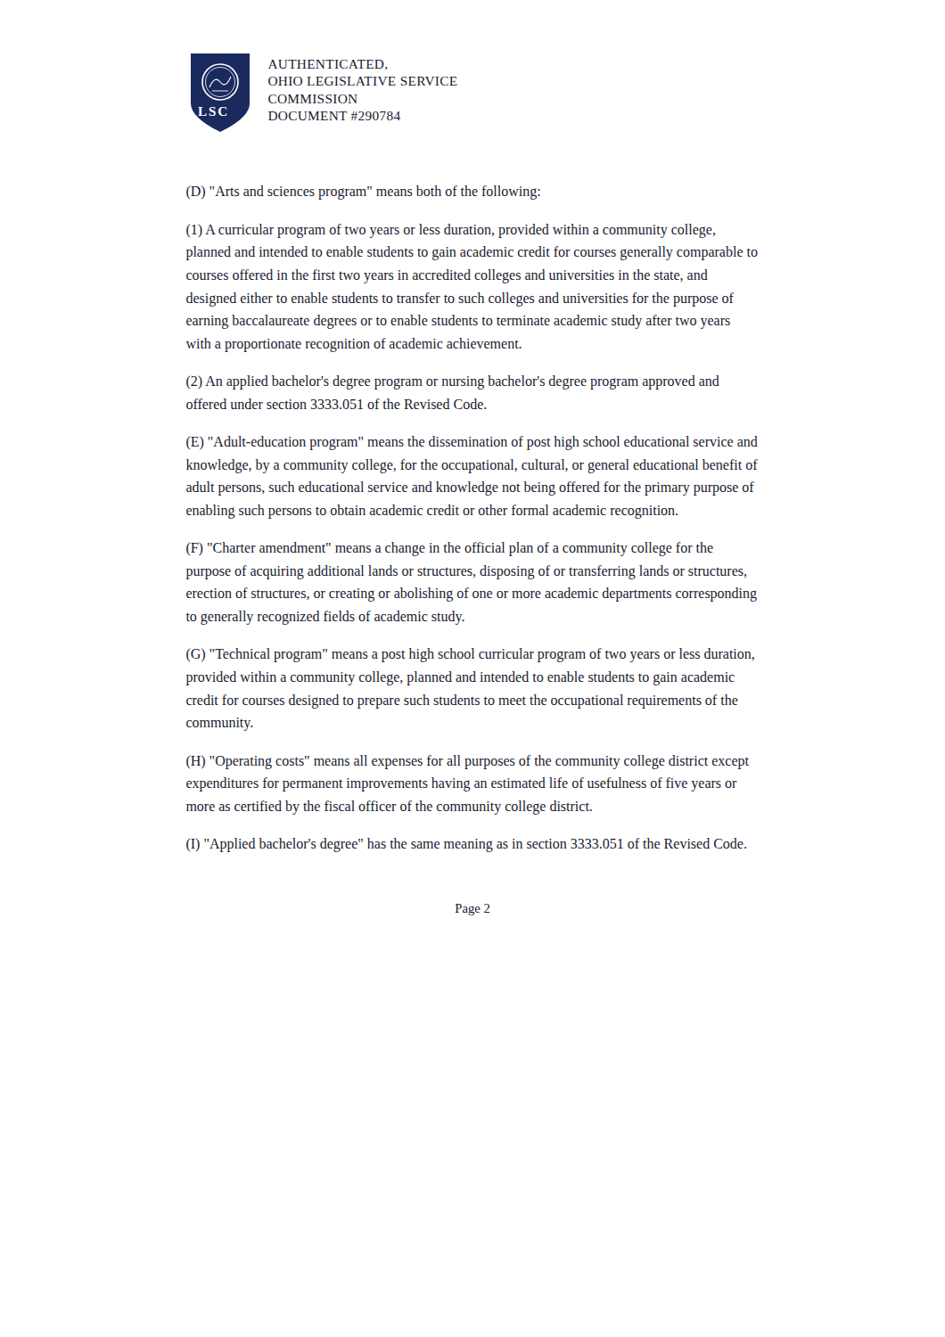LSC
AUTHENTICATED,
OHIO LEGISLATIVE SERVICE
COMMISSION
DOCUMENT #290784
(D) "Arts and sciences program" means both of the following:
(1) A curricular program of two years or less duration, provided within a community college, planned and intended to enable students to gain academic credit for courses generally comparable to courses offered in the first two years in accredited colleges and universities in the state, and designed either to enable students to transfer to such colleges and universities for the purpose of earning baccalaureate degrees or to enable students to terminate academic study after two years with a proportionate recognition of academic achievement.
(2) An applied bachelor's degree program or nursing bachelor's degree program approved and offered under section 3333.051 of the Revised Code.
(E) "Adult-education program" means the dissemination of post high school educational service and knowledge, by a community college, for the occupational, cultural, or general educational benefit of adult persons, such educational service and knowledge not being offered for the primary purpose of enabling such persons to obtain academic credit or other formal academic recognition.
(F) "Charter amendment" means a change in the official plan of a community college for the purpose of acquiring additional lands or structures, disposing of or transferring lands or structures, erection of structures, or creating or abolishing of one or more academic departments corresponding to generally recognized fields of academic study.
(G) "Technical program" means a post high school curricular program of two years or less duration, provided within a community college, planned and intended to enable students to gain academic credit for courses designed to prepare such students to meet the occupational requirements of the community.
(H) "Operating costs" means all expenses for all purposes of the community college district except expenditures for permanent improvements having an estimated life of usefulness of five years or more as certified by the fiscal officer of the community college district.
(I) "Applied bachelor's degree" has the same meaning as in section 3333.051 of the Revised Code.
Page 2